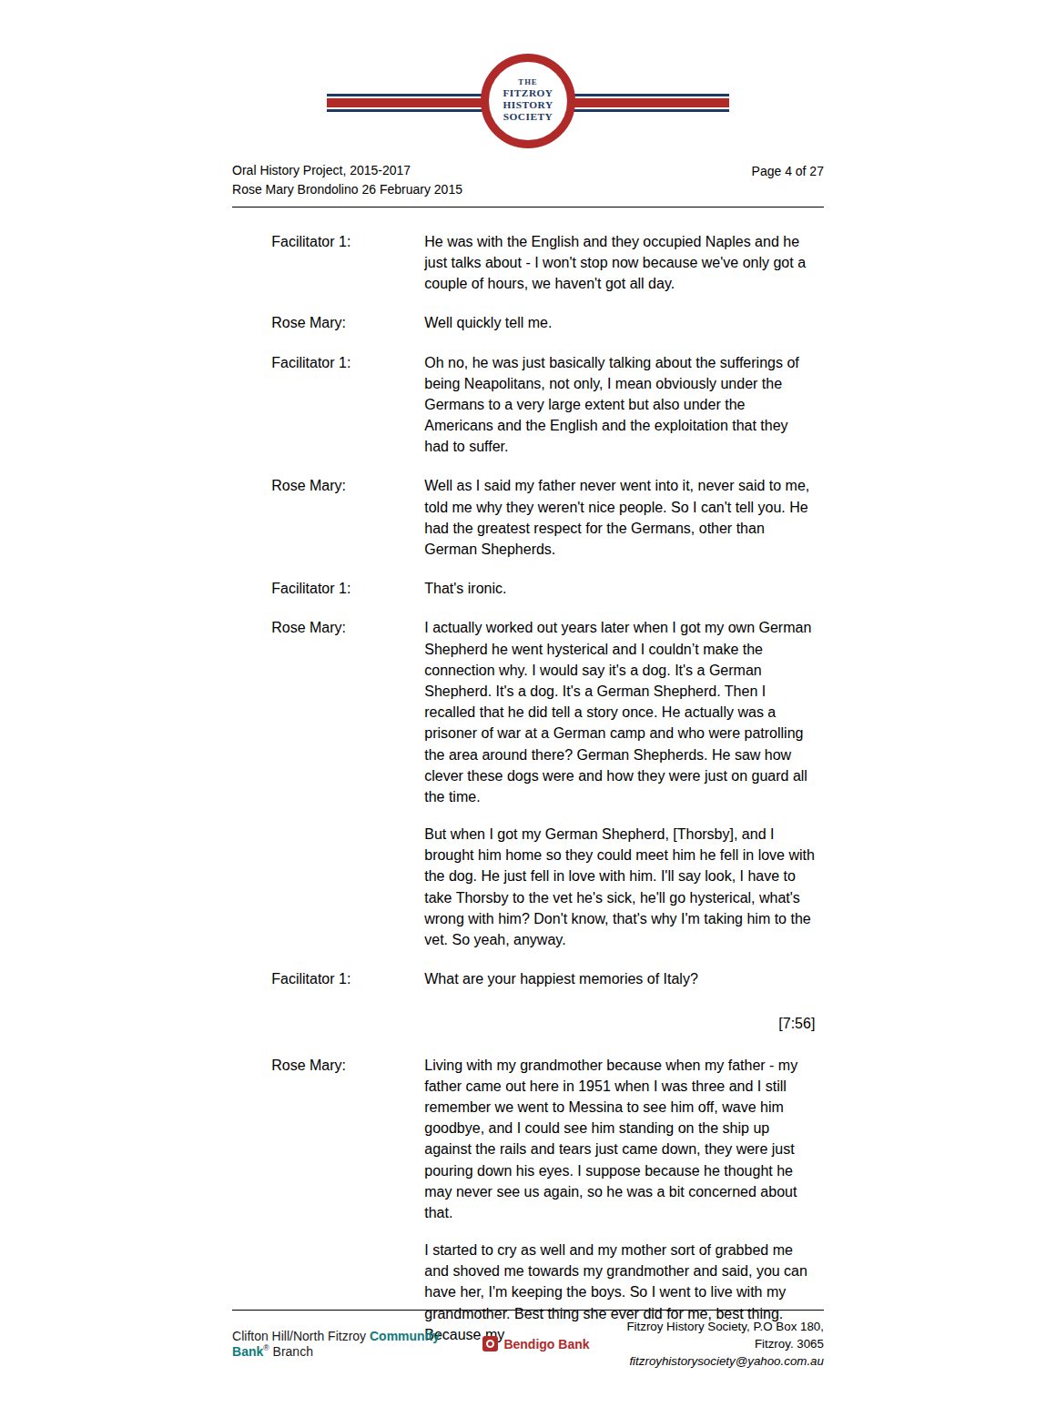The Fitzroy
History
Society
Oral History Project, 2015-2017
Rose Mary Brondolino 26 February 2015
Page 4 of 27
Facilitator 1:
He was with the English and they occupied Naples and he just talks about - I won't stop now because we've only got a couple of hours, we haven't got all day.
Rose Mary:
Well quickly tell me.
Facilitator 1:
Oh no, he was just basically talking about the sufferings of being Neapolitans, not only, I mean obviously under the Germans to a very large extent but also under the Americans and the English and the exploitation that they had to suffer.
Rose Mary:
Well as I said my father never went into it, never said to me, told me why they weren't nice people. So I can't tell you. He had the greatest respect for the Germans, other than German Shepherds.
Facilitator 1:
That's ironic.
Rose Mary:
I actually worked out years later when I got my own German Shepherd he went hysterical and I couldn’t make the connection why. I would say it's a dog. It's a German Shepherd. It's a dog. It's a German Shepherd. Then I recalled that he did tell a story once. He actually was a prisoner of war at a German camp and who were patrolling the area around there? German Shepherds. He saw how clever these dogs were and how they were just on guard all the time.
But when I got my German Shepherd, [Thorsby], and I brought him home so they could meet him he fell in love with the dog. He just fell in love with him. I'll say look, I have to take Thorsby to the vet he's sick, he'll go hysterical, what's wrong with him? Don't know, that's why I'm taking him to the vet. So yeah, anyway.
Facilitator 1:
What are your happiest memories of Italy?
[7:56]
Rose Mary:
Living with my grandmother because when my father - my father came out here in 1951 when I was three and I still remember we went to Messina to see him off, wave him goodbye, and I could see him standing on the ship up against the rails and tears just came down, they were just pouring down his eyes. I suppose because he thought he may never see us again, so he was a bit concerned about that.
I started to cry as well and my mother sort of grabbed me and shoved me towards my grandmother and said, you can have her, I'm keeping the boys. So I went to live with my grandmother. Best thing she ever did for me, best thing. Because my
Clifton Hill/North Fitzroy Community Bank® Branch
Bendigo Bank
Fitzroy History Society, P.O Box 180, Fitzroy. 3065
fitzroyhistorysociety@yahoo.com.au